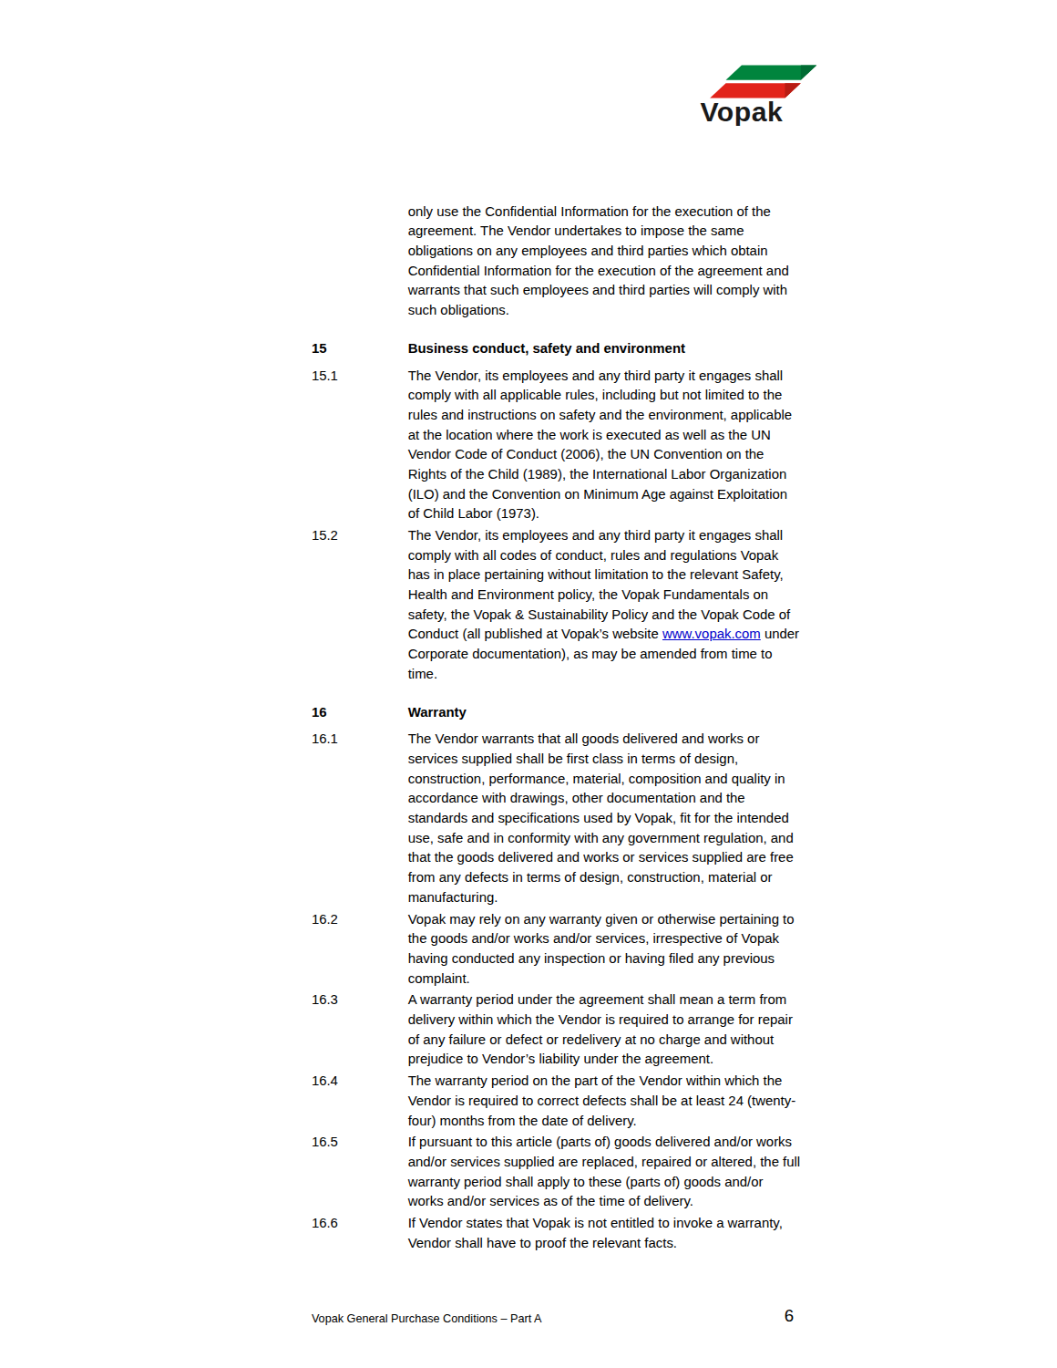Vopak
only use the Confidential Information for the execution of the agreement. The Vendor undertakes to impose the same obligations on any employees and third parties which obtain Confidential Information for the execution of the agreement and warrants that such employees and third parties will comply with such obligations.
15 Business conduct, safety and environment
15.1 The Vendor, its employees and any third party it engages shall comply with all applicable rules, including but not limited to the rules and instructions on safety and the environment, applicable at the location where the work is executed as well as the UN Vendor Code of Conduct (2006), the UN Convention on the Rights of the Child (1989), the International Labor Organization (ILO) and the Convention on Minimum Age against Exploitation of Child Labor (1973).
15.2 The Vendor, its employees and any third party it engages shall comply with all codes of conduct, rules and regulations Vopak has in place pertaining without limitation to the relevant Safety, Health and Environment policy, the Vopak Fundamentals on safety, the Vopak & Sustainability Policy and the Vopak Code of Conduct (all published at Vopak’s website www.vopak.com under Corporate documentation), as may be amended from time to time.
16 Warranty
16.1 The Vendor warrants that all goods delivered and works or services supplied shall be first class in terms of design, construction, performance, material, composition and quality in accordance with drawings, other documentation and the standards and specifications used by Vopak, fit for the intended use, safe and in conformity with any government regulation, and that the goods delivered and works or services supplied are free from any defects in terms of design, construction, material or manufacturing.
16.2 Vopak may rely on any warranty given or otherwise pertaining to the goods and/or works and/or services, irrespective of Vopak having conducted any inspection or having filed any previous complaint.
16.3 A warranty period under the agreement shall mean a term from delivery within which the Vendor is required to arrange for repair of any failure or defect or redelivery at no charge and without prejudice to Vendor’s liability under the agreement.
16.4 The warranty period on the part of the Vendor within which the Vendor is required to correct defects shall be at least 24 (twenty-four) months from the date of delivery.
16.5 If pursuant to this article (parts of) goods delivered and/or works and/or services supplied are replaced, repaired or altered, the full warranty period shall apply to these (parts of) goods and/or works and/or services as of the time of delivery.
16.6 If Vendor states that Vopak is not entitled to invoke a warranty, Vendor shall have to proof the relevant facts.
Vopak General Purchase Conditions – Part A
6